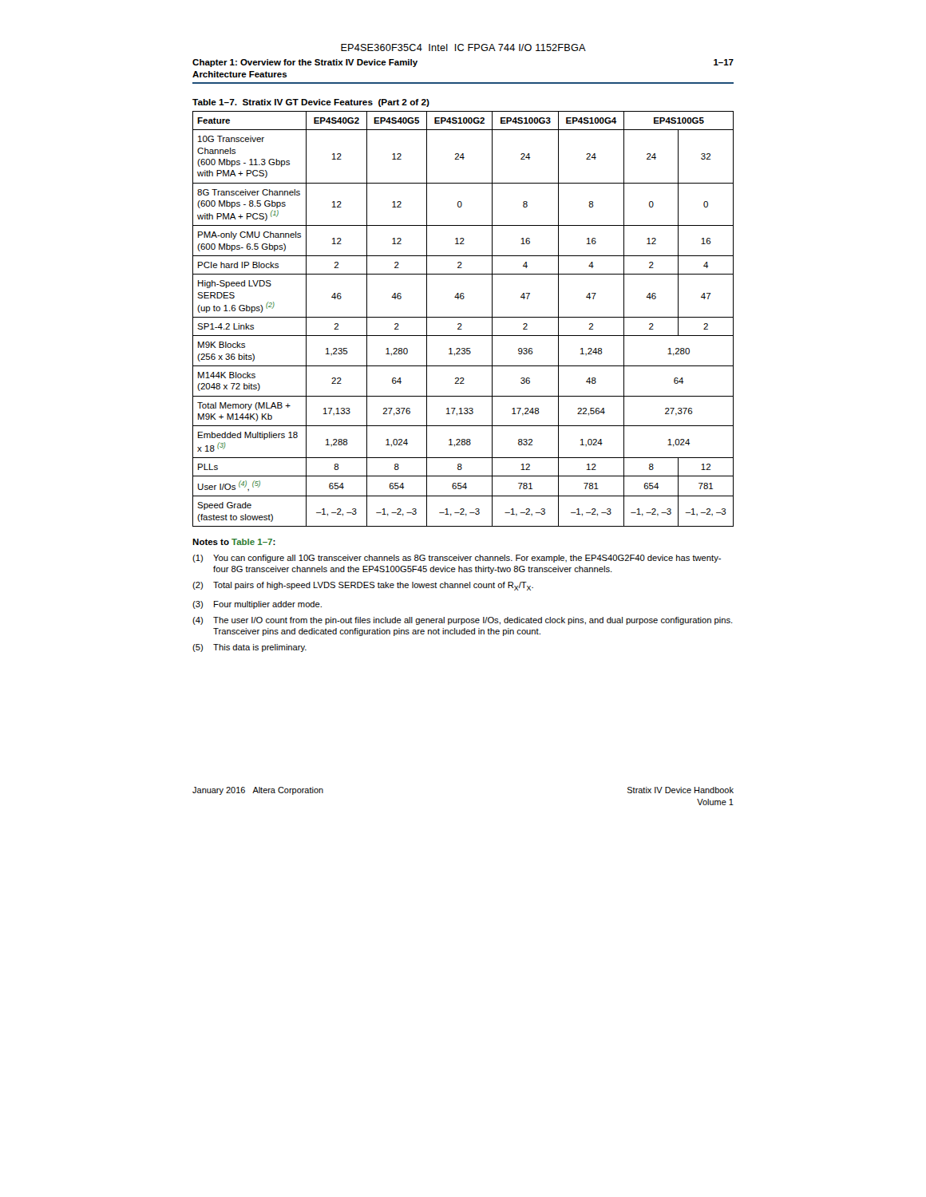EP4SE360F35C4 Intel IC FPGA 744 I/O 1152FBGA
Chapter 1: Overview for the Stratix IV Device Family 1–17
Architecture Features
Table 1–7. Stratix IV GT Device Features (Part 2 of 2)
| Feature | EP4S40G2 | EP4S40G5 | EP4S100G2 | EP4S100G3 | EP4S100G4 | EP4S100G5 |
| --- | --- | --- | --- | --- | --- | --- |
| 10G Transceiver Channels (600 Mbps - 11.3 Gbps with PMA + PCS) | 12 | 12 | 24 | 24 | 24 | 24 | 32 |
| 8G Transceiver Channels (600 Mbps - 8.5 Gbps with PMA + PCS) (1) | 12 | 12 | 0 | 8 | 8 | 0 | 0 |
| PMA-only CMU Channels (600 Mbps- 6.5 Gbps) | 12 | 12 | 12 | 16 | 16 | 12 | 16 |
| PCIe hard IP Blocks | 2 | 2 | 2 | 4 | 4 | 2 | 4 |
| High-Speed LVDS SERDES (up to 1.6 Gbps) (2) | 46 | 46 | 46 | 47 | 47 | 46 | 47 |
| SP1-4.2 Links | 2 | 2 | 2 | 2 | 2 | 2 | 2 |
| M9K Blocks (256 x 36 bits) | 1,235 | 1,280 | 1,235 | 936 | 1,248 | 1,280 |
| M144K Blocks (2048 x 72 bits) | 22 | 64 | 22 | 36 | 48 | 64 |
| Total Memory (MLAB + M9K + M144K) Kb | 17,133 | 27,376 | 17,133 | 17,248 | 22,564 | 27,376 |
| Embedded Multipliers 18 x 18 (3) | 1,288 | 1,024 | 1,288 | 832 | 1,024 | 1,024 |
| PLLs | 8 | 8 | 8 | 12 | 12 | 8 | 12 |
| User I/Os (4) , (5) | 654 | 654 | 654 | 781 | 781 | 654 | 781 |
| Speed Grade (fastest to slowest) | –1, –2, –3 | –1, –2, –3 | –1, –2, –3 | –1, –2, –3 | –1, –2, –3 | –1, –2, –3 | –1, –2, –3 |
Notes to Table 1–7:
(1) You can configure all 10G transceiver channels as 8G transceiver channels. For example, the EP4S40G2F40 device has twenty-four 8G transceiver channels and the EP4S100G5F45 device has thirty-two 8G transceiver channels.
(2) Total pairs of high-speed LVDS SERDES take the lowest channel count of RX/TX.
(3) Four multiplier adder mode.
(4) The user I/O count from the pin-out files include all general purpose I/Os, dedicated clock pins, and dual purpose configuration pins. Transceiver pins and dedicated configuration pins are not included in the pin count.
(5) This data is preliminary.
January 2016 Altera Corporation Stratix IV Device Handbook
Volume 1